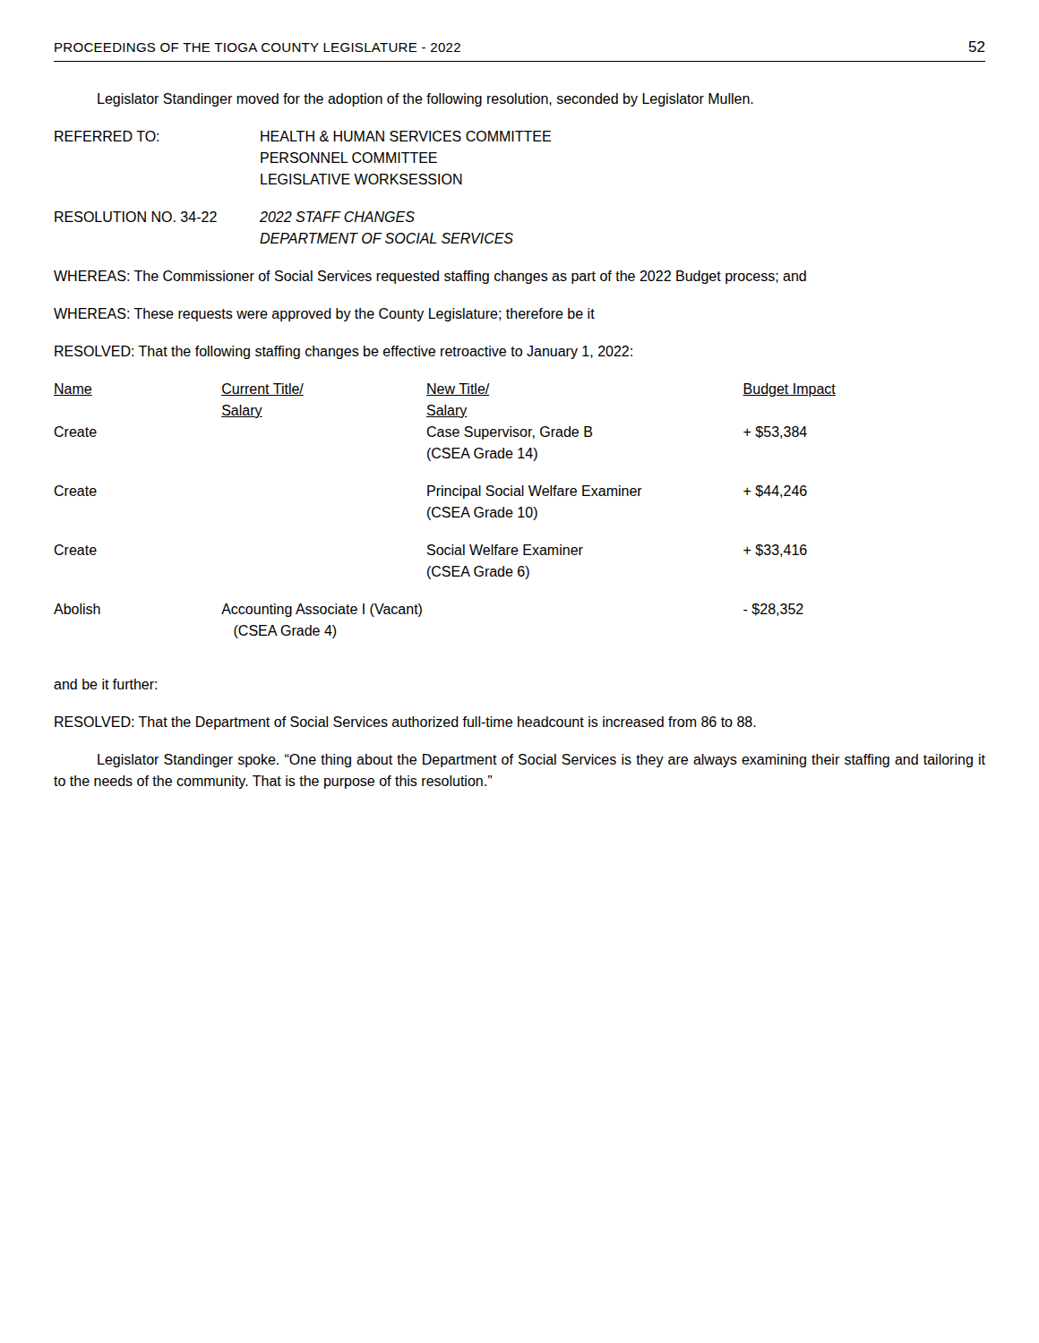PROCEEDINGS OF THE TIOGA COUNTY LEGISLATURE - 2022 52
Legislator Standinger moved for the adoption of the following resolution, seconded by Legislator Mullen.
REFERRED TO:
HEALTH & HUMAN SERVICES COMMITTEE
PERSONNEL COMMITTEE
LEGISLATIVE WORKSESSION
RESOLUTION NO. 34-22
2022 STAFF CHANGES
DEPARTMENT OF SOCIAL SERVICES
WHEREAS: The Commissioner of Social Services requested staffing changes as part of the 2022 Budget process; and
WHEREAS: These requests were approved by the County Legislature; therefore be it
RESOLVED: That the following staffing changes be effective retroactive to January 1, 2022:
| Name | Current Title/ Salary | New Title/ Salary | Budget Impact |
| --- | --- | --- | --- |
| Create | | Case Supervisor, Grade B (CSEA Grade 14) | + $53,384 |
| Create | | Principal Social Welfare Examiner (CSEA Grade 10) | + $44,246 |
| Create | | Social Welfare Examiner (CSEA Grade 6) | + $33,416 |
| Abolish | Accounting Associate I (Vacant) (CSEA Grade 4) | - $28,352 |
and be it further:
RESOLVED: That the Department of Social Services authorized full-time headcount is increased from 86 to 88.
Legislator Standinger spoke. “One thing about the Department of Social Services is they are always examining their staffing and tailoring it to the needs of the community. That is the purpose of this resolution.”